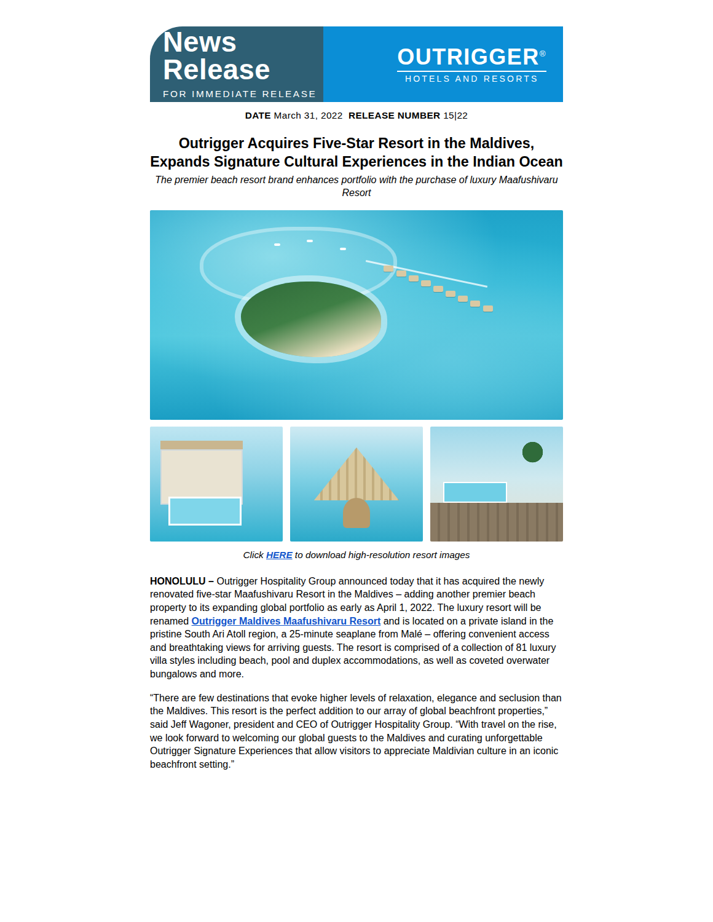News Release
FOR IMMEDIATE RELEASE
OUTRIGGER®
HOTELS AND RESORTS
DATE March 31, 2022 RELEASE NUMBER 15|22
Outrigger Acquires Five-Star Resort in the Maldives,
Expands Signature Cultural Experiences in the Indian Ocean
The premier beach resort brand enhances portfolio with the purchase of luxury Maafushivaru Resort
Click HERE to download high-resolution resort images
HONOLULU – Outrigger Hospitality Group announced today that it has acquired the newly renovated five-star Maafushivaru Resort in the Maldives – adding another premier beach property to its expanding global portfolio as early as April 1, 2022. The luxury resort will be renamed Outrigger Maldives Maafushivaru Resort and is located on a private island in the pristine South Ari Atoll region, a 25-minute seaplane from Malé – offering convenient access and breathtaking views for arriving guests. The resort is comprised of a collection of 81 luxury villa styles including beach, pool and duplex accommodations, as well as coveted overwater bungalows and more.
“There are few destinations that evoke higher levels of relaxation, elegance and seclusion than the Maldives. This resort is the perfect addition to our array of global beachfront properties,” said Jeff Wagoner, president and CEO of Outrigger Hospitality Group. “With travel on the rise, we look forward to welcoming our global guests to the Maldives and curating unforgettable Outrigger Signature Experiences that allow visitors to appreciate Maldivian culture in an iconic beachfront setting.”